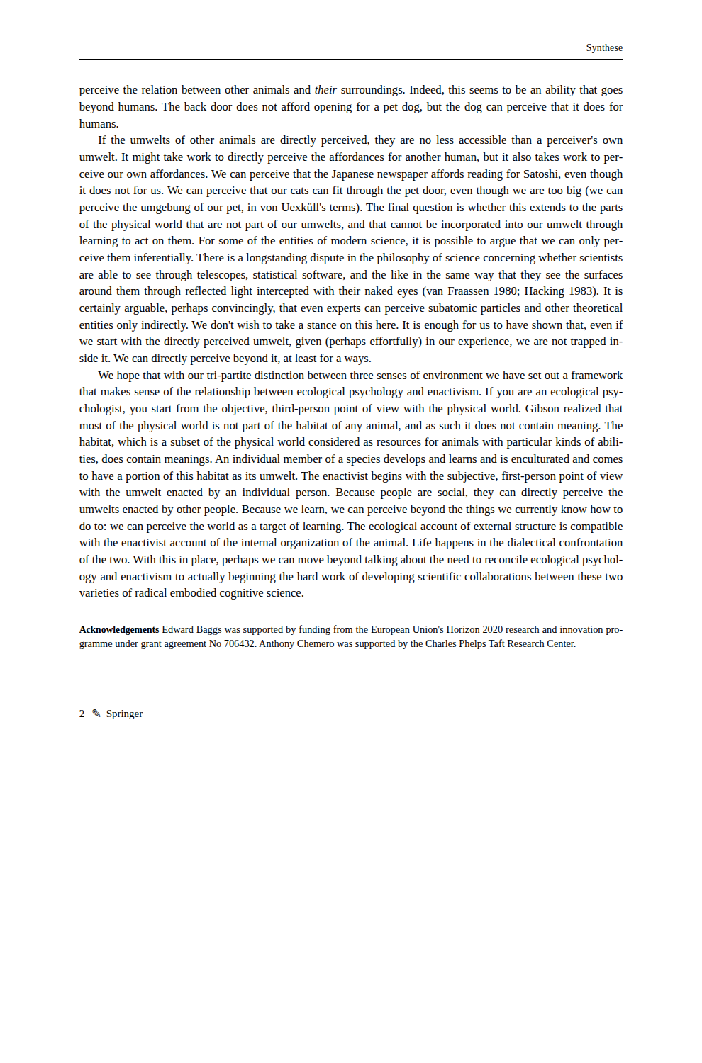Synthese
perceive the relation between other animals and their surroundings. Indeed, this seems to be an ability that goes beyond humans. The back door does not afford opening for a pet dog, but the dog can perceive that it does for humans.
If the umwelts of other animals are directly perceived, they are no less accessible than a perceiver's own umwelt. It might take work to directly perceive the affordances for another human, but it also takes work to perceive our own affordances. We can perceive that the Japanese newspaper affords reading for Satoshi, even though it does not for us. We can perceive that our cats can fit through the pet door, even though we are too big (we can perceive the umgebung of our pet, in von Uexküll's terms). The final question is whether this extends to the parts of the physical world that are not part of our umwelts, and that cannot be incorporated into our umwelt through learning to act on them. For some of the entities of modern science, it is possible to argue that we can only perceive them inferentially. There is a longstanding dispute in the philosophy of science concerning whether scientists are able to see through telescopes, statistical software, and the like in the same way that they see the surfaces around them through reflected light intercepted with their naked eyes (van Fraassen 1980; Hacking 1983). It is certainly arguable, perhaps convincingly, that even experts can perceive subatomic particles and other theoretical entities only indirectly. We don't wish to take a stance on this here. It is enough for us to have shown that, even if we start with the directly perceived umwelt, given (perhaps effortfully) in our experience, we are not trapped inside it. We can directly perceive beyond it, at least for a ways.
We hope that with our tri-partite distinction between three senses of environment we have set out a framework that makes sense of the relationship between ecological psychology and enactivism. If you are an ecological psychologist, you start from the objective, third-person point of view with the physical world. Gibson realized that most of the physical world is not part of the habitat of any animal, and as such it does not contain meaning. The habitat, which is a subset of the physical world considered as resources for animals with particular kinds of abilities, does contain meanings. An individual member of a species develops and learns and is enculturated and comes to have a portion of this habitat as its umwelt. The enactivist begins with the subjective, first-person point of view with the umwelt enacted by an individual person. Because people are social, they can directly perceive the umwelts enacted by other people. Because we learn, we can perceive beyond the things we currently know how to do to: we can perceive the world as a target of learning. The ecological account of external structure is compatible with the enactivist account of the internal organization of the animal. Life happens in the dialectical confrontation of the two. With this in place, perhaps we can move beyond talking about the need to reconcile ecological psychology and enactivism to actually beginning the hard work of developing scientific collaborations between these two varieties of radical embodied cognitive science.
Acknowledgements Edward Baggs was supported by funding from the European Union's Horizon 2020 research and innovation programme under grant agreement No 706432. Anthony Chemero was supported by the Charles Phelps Taft Research Center.
2 ✎ Springer